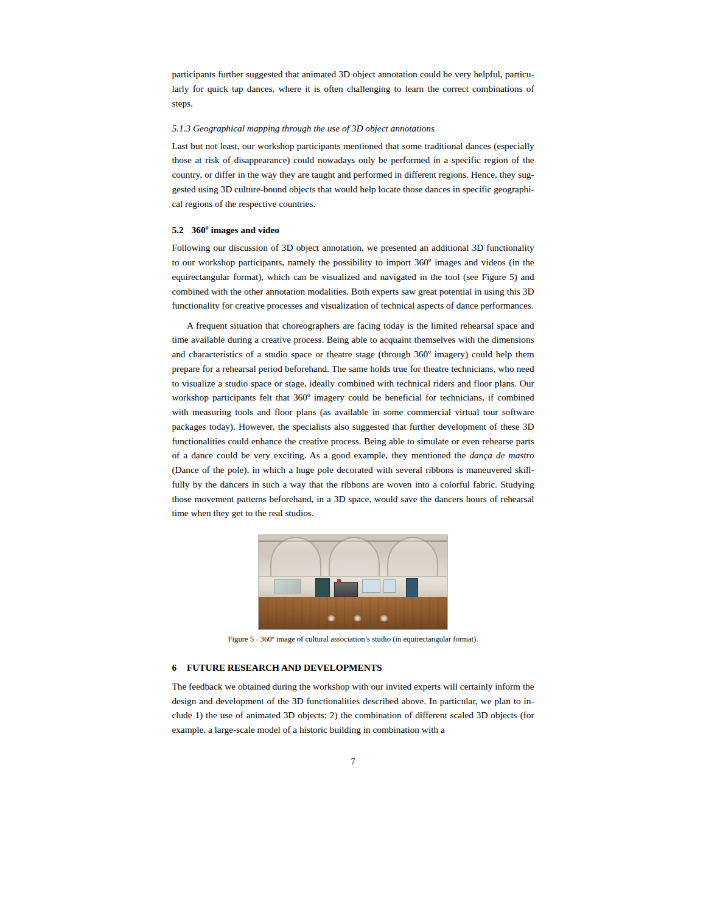participants further suggested that animated 3D object annotation could be very helpful, particularly for quick tap dances, where it is often challenging to learn the correct combinations of steps.
5.1.3 Geographical mapping through the use of 3D object annotations
Last but not least, our workshop participants mentioned that some traditional dances (especially those at risk of disappearance) could nowadays only be performed in a specific region of the country, or differ in the way they are taught and performed in different regions. Hence, they suggested using 3D culture-bound objects that would help locate those dances in specific geographical regions of the respective countries.
5.2360º images and video
Following our discussion of 3D object annotation, we presented an additional 3D functionality to our workshop participants, namely the possibility to import 360º images and videos (in the equirectangular format), which can be visualized and navigated in the tool (see Figure 5) and combined with the other annotation modalities. Both experts saw great potential in using this 3D functionality for creative processes and visualization of technical aspects of dance performances.
A frequent situation that choreographers are facing today is the limited rehearsal space and time available during a creative process. Being able to acquaint themselves with the dimensions and characteristics of a studio space or theatre stage (through 360º imagery) could help them prepare for a rehearsal period beforehand. The same holds true for theatre technicians, who need to visualize a studio space or stage, ideally combined with technical riders and floor plans. Our workshop participants felt that 360º imagery could be beneficial for technicians, if combined with measuring tools and floor plans (as available in some commercial virtual tour software packages today). However, the specialists also suggested that further development of these 3D functionalities could enhance the creative process. Being able to simulate or even rehearse parts of a dance could be very exciting. As a good example, they mentioned the dança de mastro (Dance of the pole), in which a huge pole decorated with several ribbons is maneuvered skillfully by the dancers in such a way that the ribbons are woven into a colorful fabric. Studying those movement patterns beforehand, in a 3D space, would save the dancers hours of rehearsal time when they get to the real studios.
Figure 5 - 360º image of cultural association’s studio (in equirectangular format).
6 Future research and developments
The feedback we obtained during the workshop with our invited experts will certainly inform the design and development of the 3D functionalities described above. In particular, we plan to include 1) the use of animated 3D objects; 2) the combination of different scaled 3D objects (for example, a large-scale model of a historic building in combination with a
7